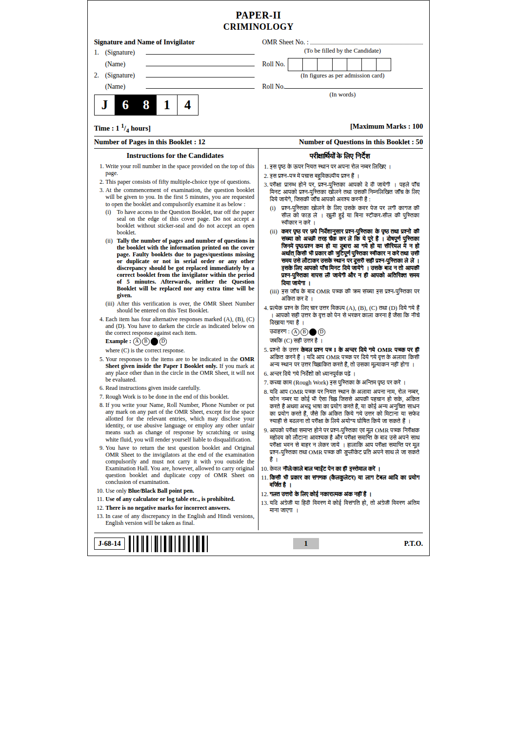PAPER-II
CRIMINOLOGY
Signature and Name of Invigilator
1. (Signature)
(Name)
2. (Signature)
(Name)
J
6
8
1
4
OMR Sheet No. :
(To be filled by the Candidate)
Roll No.
(In figures as per admission card)
Roll No.
(In words)
Time : 1 1/4 hours]
[Maximum Marks : 100
Number of Pages in this Booklet : 12
Number of Questions in this Booklet : 50
Instructions for the Candidates
Write your roll number in the space provided on the top of this page.
This paper consists of fifty multiple-choice type of questions.
At the commencement of examination, the question booklet will be given to you. In the first 5 minutes, you are requested to open the booklet and compulsorily examine it as below :
(i) To have access to the Question Booklet, tear off the paper seal on the edge of this cover page. Do not accept a booklet without sticker-seal and do not accept an open booklet.
(ii) Tally the number of pages and number of questions in the booklet with the information printed on the cover page. Faulty booklets due to pages/questions missing or duplicate or not in serial order or any other discrepancy should be got replaced immediately by a correct booklet from the invigilator within the period of 5 minutes. Afterwards, neither the Question Booklet will be replaced nor any extra time will be given.
(iii) After this verification is over, the OMR Sheet Number should be entered on this Test Booklet.
Each item has four alternative responses marked (A), (B), (C) and (D). You have to darken the circle as indicated below on the correct response against each item.
Example : AB D
where (C) is the correct response.
Your responses to the items are to be indicated in the OMR Sheet given inside the Paper I Booklet only. If you mark at any place other than in the circle in the OMR Sheet, it will not be evaluated.
Read instructions given inside carefully.
Rough Work is to be done in the end of this booklet.
If you write your Name, Roll Number, Phone Number or put any mark on any part of the OMR Sheet, except for the space allotted for the relevant entries, which may disclose your identity, or use abusive language or employ any other unfair means such as change of response by scratching or using white fluid, you will render yourself liable to disqualification.
You have to return the test question booklet and Original OMR Sheet to the invigilators at the end of the examination compulsorily and must not carry it with you outside the Examination Hall. You are, however, allowed to carry original question booklet and duplicate copy of OMR Sheet on conclusion of examination.
Use only Blue/Black Ball point pen.
Use of any calculator or log table etc., is prohibited.
There is no negative marks for incorrect answers.
In case of any discrepancy in the English and Hindi versions, English version will be taken as final.
परीक्षार्थियों के लिए निर्देश
इस पृष्ठ के ऊपर नियत स्थान पर अपना रोल नम्बर लिखिए ।
इस प्रश्न-पत्र में पचास बहुविकल्पीय प्रश्न हैं ।
परीक्षा प्रारम्भ होने पर, प्रश्न-पुस्तिका आपको दे दी जायेगी । पहले पाँच मिनट आपको प्रश्न-पुस्तिका खोलने तथा उसकी निम्नलिखित जाँच के लिए दिये जायेंगे, जिसकी जाँच आपको अवश्य करनी है :
(i) प्रश्न-पुस्तिका खोलने के लिए उसके कवर पेज पर लगी कागज की सील को फाड़ लें । खुली हुई या बिना स्टीकर-सील की पुस्तिका स्वीकार न करें ।
(ii) कवर पृष्ठ पर छपे निर्देशानुसार प्रश्न-पुस्तिका के पृष्ठ तथा प्रश्नों की संख्या को अच्छी तरह चैक कर लें कि ये पूरे हैं । दोषपूर्ण पुस्तिका जिनमें पृष्ठ/प्रश्न कम हों या दुबारा आ गये हों या सीरियल में न हों अर्थात् किसी भी प्रकार की त्रुटिपूर्ण पुस्तिका स्वीकार न करें तथा उसी समय उसे लौटाकर उसके स्थान पर दूसरी सही प्रश्न-पुस्तिका ले लें । इसके लिए आपको पाँच मिनट दिये जायेंगे । उसके बाद न तो आपकी प्रश्न-पुस्तिका वापस ली जायेगी और न ही आपको अतिरिक्त समय दिया जायेगा ।
(iii) इस जाँच के बाद OMR पत्रक की क्रम संख्या इस प्रश्न-पुस्तिका पर अंकित कर दें ।
प्रत्येक प्रश्न के लिए चार उत्तर विकल्प (A), (B), (C) तथा (D) दिये गये हैं । आपको सही उत्तर के वृत्त को पेन से भरकर काला करना है जैसा कि नीचे दिखाया गया है ।
उदाहरण : AB D
जबकि (C) सही उत्तर है ।
प्रश्नों के उत्तर केवल प्रश्न पत्र I के अन्दर दिये गये OMR पत्रक पर ही अंकित करने हैं । यदि आप OMR पत्रक पर दिये गये वृत्त के अलावा किसी अन्य स्थान पर उत्तर चिह्नांकित करते हैं, तो उसका मूल्यांकन नहीं होगा ।
अन्दर दिये गये निर्देशों को ध्यानपूर्वक पढ़ें ।
कच्चा काम (Rough Work) इस पुस्तिका के अन्तिम पृष्ठ पर करें ।
यदि आप OMR पत्रक पर नियत स्थान के अलावा अपना नाम, रोल नम्बर, फोन नम्बर या कोई भी ऐसा चिह्न जिससे आपकी पहचान हो सके, अंकित करते हैं अथवा अभद्र भाषा का प्रयोग करते हैं, या कोई अन्य अनुचित साधन का प्रयोग करते हैं, जैसे कि अंकित किये गये उत्तर को मिटाना या सफेद स्याही से बदलना तो परीक्षा के लिये अयोग्य घोषित किये जा सकते हैं ।
आपको परीक्षा समाप्त होने पर प्रश्न-पुस्तिका एवं मूल OMR पत्रक निरीक्षक महोदय को लौटाना आवश्यक है और परीक्षा समाप्ति के बाद उसे अपने साथ परीक्षा भवन से बाहर न लेकर जायें । हालांकि आप परीक्षा समाप्ति पर मूल प्रश्न-पुस्तिका तथा OMR पत्रक की डुप्लीकेट प्रति अपने साथ ले जा सकते हैं ।
केवल नीले/काले बाल प्वाईंट पेन का ही इस्तेमाल करें ।
किसी भी प्रकार का संगणक (कैलकुलेटर) या लाग टेबल आदि का प्रयोग वर्जित है ।
गलत उत्तरों के लिए कोई नकारात्मक अंक नहीं हैं ।
यदि अंग्रेजी या हिंदी विवरण में कोई विसंगति हो, तो अंग्रेजी विवरण अंतिम माना जाएगा ।
J-68-14
1
P.T.O.